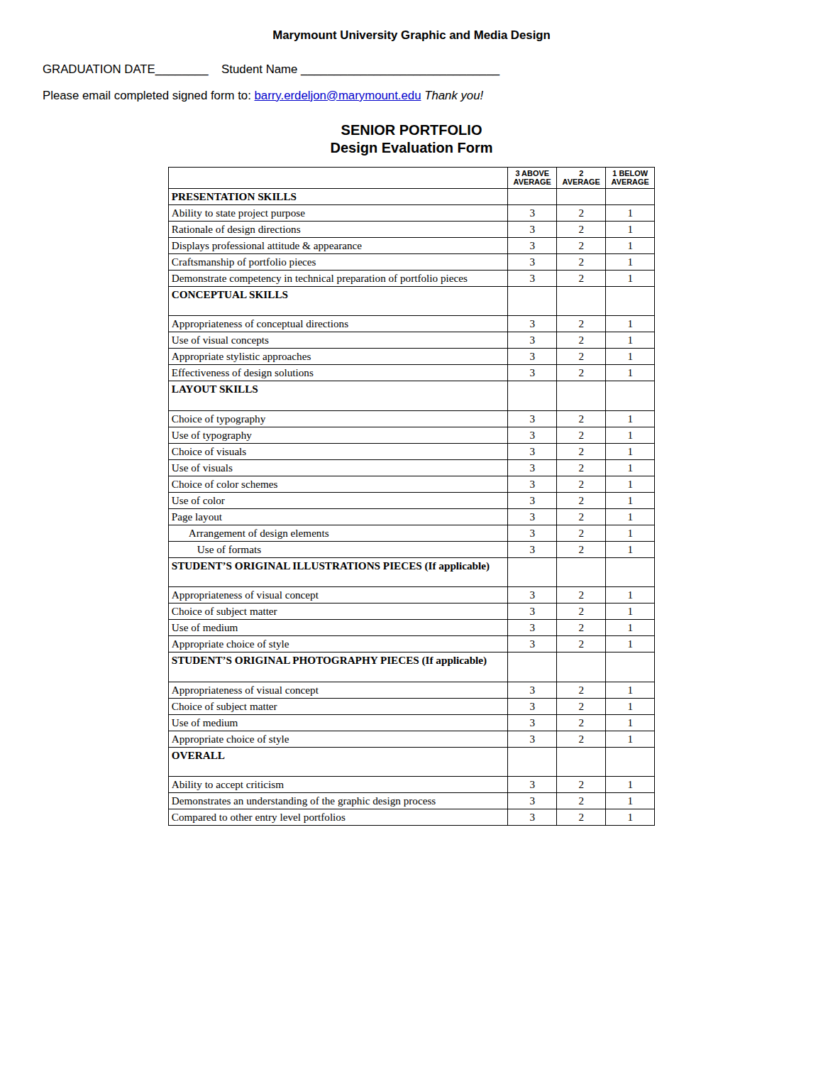Marymount University Graphic and Media Design
GRADUATION DATE________ Student Name ______________________________
Please email completed signed form to: barry.erdeljon@marymount.edu Thank you!
SENIOR PORTFOLIO
Design Evaluation Form
| | 3 ABOVE AVERAGE | 2 AVERAGE | 1 BELOW AVERAGE |
| --- | --- | --- | --- |
| PRESENTATION SKILLS | | | |
| Ability to state project purpose | 3 | 2 | 1 |
| Rationale of design directions | 3 | 2 | 1 |
| Displays professional attitude & appearance | 3 | 2 | 1 |
| Craftsmanship of portfolio pieces | 3 | 2 | 1 |
| Demonstrate competency in technical preparation of portfolio pieces | 3 | 2 | 1 |
| CONCEPTUAL SKILLS | | | |
| Appropriateness of conceptual directions | 3 | 2 | 1 |
| Use of visual concepts | 3 | 2 | 1 |
| Appropriate stylistic approaches | 3 | 2 | 1 |
| Effectiveness of design solutions | 3 | 2 | 1 |
| LAYOUT SKILLS | | | |
| Choice of typography | 3 | 2 | 1 |
| Use of typography | 3 | 2 | 1 |
| Choice of visuals | 3 | 2 | 1 |
| Use of visuals | 3 | 2 | 1 |
| Choice of color schemes | 3 | 2 | 1 |
| Use of color | 3 | 2 | 1 |
| Page layout | 3 | 2 | 1 |
| Arrangement of design elements | 3 | 2 | 1 |
| Use of formats | 3 | 2 | 1 |
| STUDENT’S ORIGINAL ILLUSTRATIONS PIECES (If applicable) | | | |
| Appropriateness of visual concept | 3 | 2 | 1 |
| Choice of subject matter | 3 | 2 | 1 |
| Use of medium | 3 | 2 | 1 |
| Appropriate choice of style | 3 | 2 | 1 |
| STUDENT’S ORIGINAL PHOTOGRAPHY PIECES (If applicable) | | | |
| Appropriateness of visual concept | 3 | 2 | 1 |
| Choice of subject matter | 3 | 2 | 1 |
| Use of medium | 3 | 2 | 1 |
| Appropriate choice of style | 3 | 2 | 1 |
| OVERALL | | | |
| Ability to accept criticism | 3 | 2 | 1 |
| Demonstrates an understanding of the graphic design process | 3 | 2 | 1 |
| Compared to other entry level portfolios | 3 | 2 | 1 |